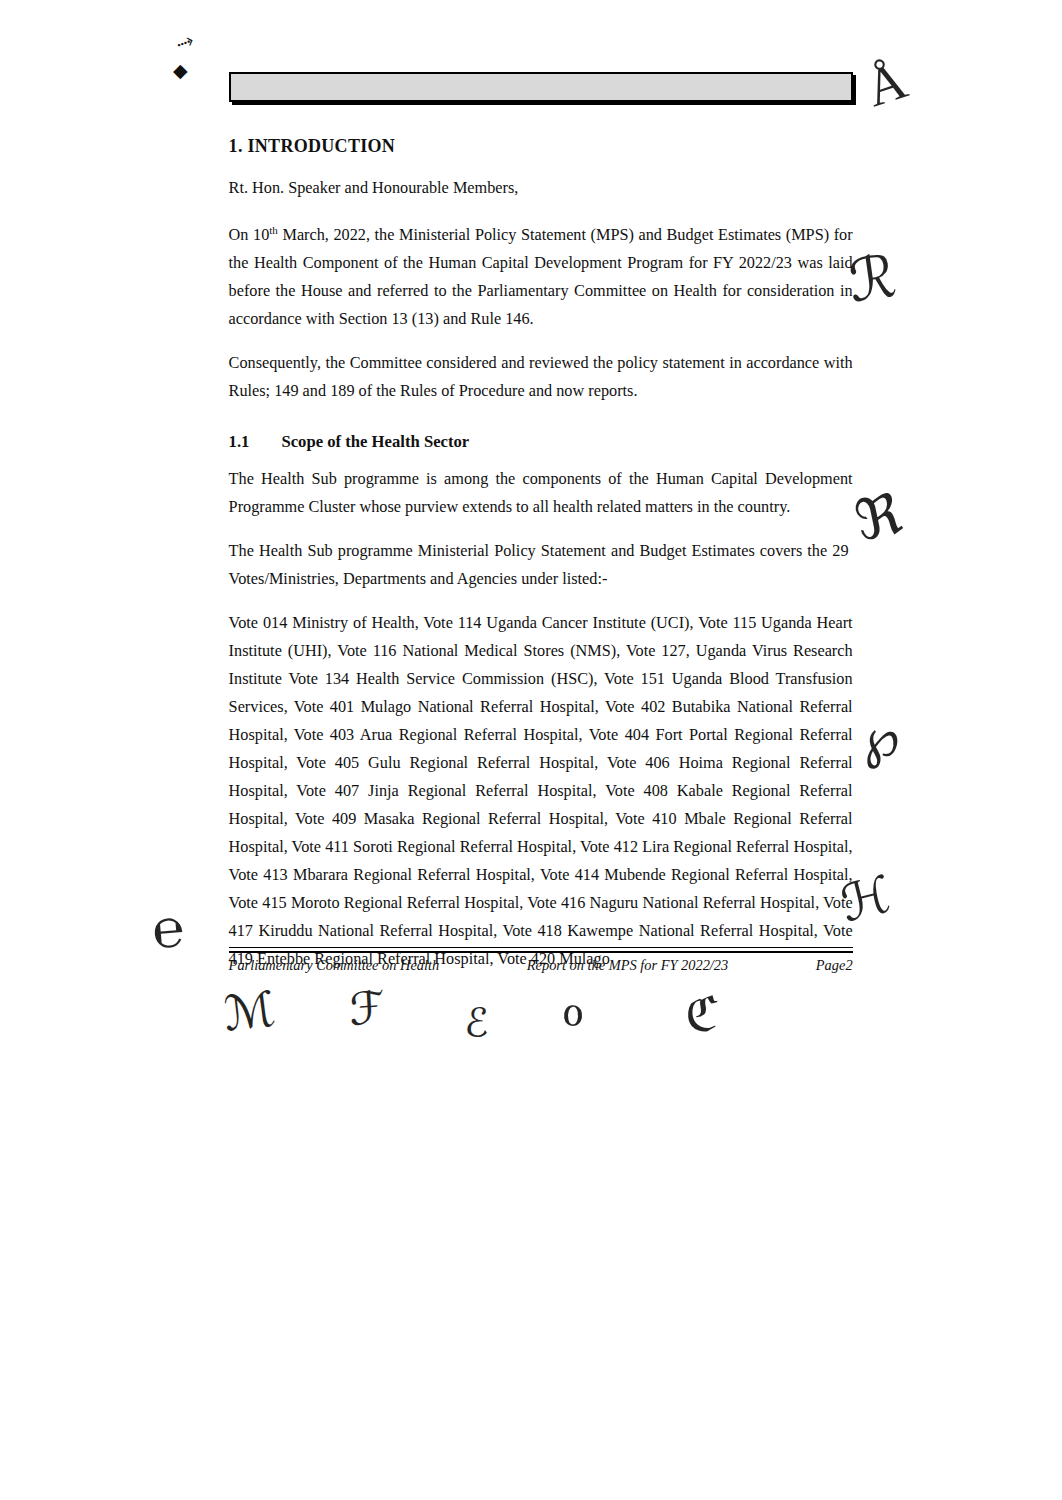⤑
◆
1. INTRODUCTION
Rt. Hon. Speaker and Honourable Members,
On 10th March, 2022, the Ministerial Policy Statement (MPS) and Budget Estimates (MPS) for the Health Component of the Human Capital Development Program for FY 2022/23 was laid before the House and referred to the Parliamentary Committee on Health for consideration in accordance with Section 13 (13) and Rule 146.
Consequently, the Committee considered and reviewed the policy statement in accordance with Rules; 149 and 189 of the Rules of Procedure and now reports.
1.1 Scope of the Health Sector
The Health Sub programme is among the components of the Human Capital Development Programme Cluster whose purview extends to all health related matters in the country.
The Health Sub programme Ministerial Policy Statement and Budget Estimates covers the 29 Votes/Ministries, Departments and Agencies under listed:-
Vote 014 Ministry of Health, Vote 114 Uganda Cancer Institute (UCI), Vote 115 Uganda Heart Institute (UHI), Vote 116 National Medical Stores (NMS), Vote 127, Uganda Virus Research Institute Vote 134 Health Service Commission (HSC), Vote 151 Uganda Blood Transfusion Services, Vote 401 Mulago National Referral Hospital, Vote 402 Butabika National Referral Hospital, Vote 403 Arua Regional Referral Hospital, Vote 404 Fort Portal Regional Referral Hospital, Vote 405 Gulu Regional Referral Hospital, Vote 406 Hoima Regional Referral Hospital, Vote 407 Jinja Regional Referral Hospital, Vote 408 Kabale Regional Referral Hospital, Vote 409 Masaka Regional Referral Hospital, Vote 410 Mbale Regional Referral Hospital, Vote 411 Soroti Regional Referral Hospital, Vote 412 Lira Regional Referral Hospital, Vote 413 Mbarara Regional Referral Hospital, Vote 414 Mubende Regional Referral Hospital, Vote 415 Moroto Regional Referral Hospital, Vote 416 Naguru National Referral Hospital, Vote 417 Kiruddu National Referral Hospital, Vote 418 Kawempe National Referral Hospital, Vote 419 Entebbe Regional Referral Hospital, Vote 420 Mulago
Parliamentary Committee on Health Report on the MPS for FY 2022/23 Page2
Å ℛ ℜ ℘ ℋ ℮ ℳ ℱ ℰ ℴ ℭ